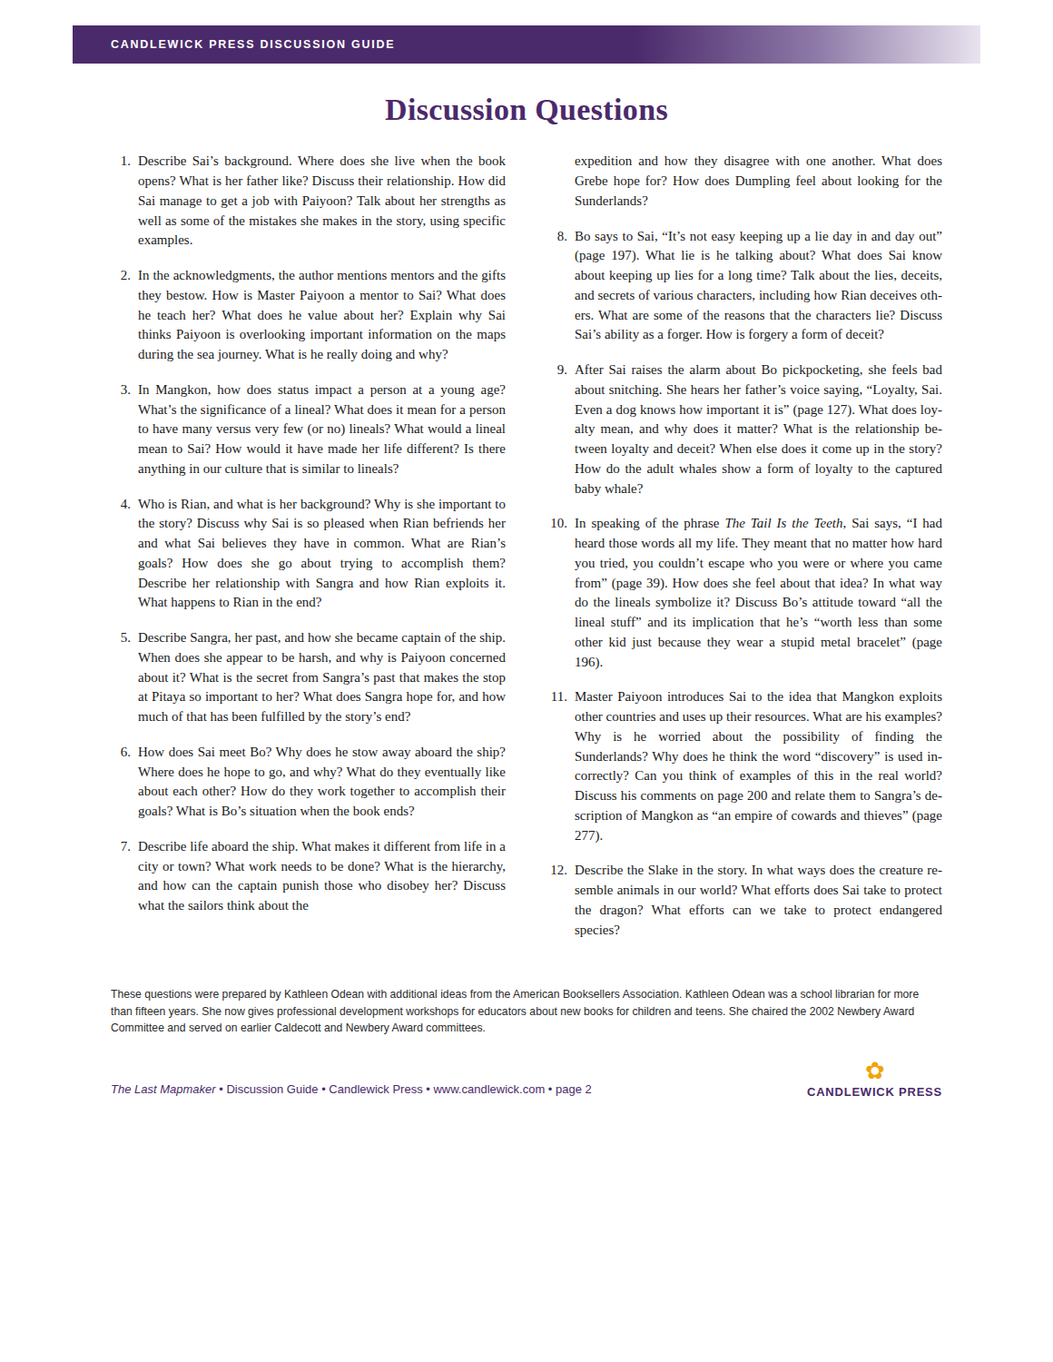Candlewick Press Discussion Guide
Discussion Questions
1.
Describe Sai’s background. Where does she live when the book opens? What is her father like? Discuss their relationship. How did Sai manage to get a job with Paiyoon? Talk about her strengths as well as some of the mistakes she makes in the story, using specific examples.
2.
In the acknowledgments, the author mentions mentors and the gifts they bestow. How is Master Paiyoon a mentor to Sai? What does he teach her? What does he value about her? Explain why Sai thinks Paiyoon is overlooking important information on the maps during the sea journey. What is he really doing and why?
3.
In Mangkon, how does status impact a person at a young age? What’s the significance of a lineal? What does it mean for a person to have many versus very few (or no) lineals? What would a lineal mean to Sai? How would it have made her life different? Is there anything in our culture that is similar to lineals?
4.
Who is Rian, and what is her background? Why is she important to the story? Discuss why Sai is so pleased when Rian befriends her and what Sai believes they have in common. What are Rian’s goals? How does she go about trying to accomplish them? Describe her relationship with Sangra and how Rian exploits it. What happens to Rian in the end?
5.
Describe Sangra, her past, and how she became captain of the ship. When does she appear to be harsh, and why is Paiyoon concerned about it? What is the secret from Sangra’s past that makes the stop at Pitaya so important to her? What does Sangra hope for, and how much of that has been fulfilled by the story’s end?
6.
How does Sai meet Bo? Why does he stow away aboard the ship? Where does he hope to go, and why? What do they eventually like about each other? How do they work together to accomplish their goals? What is Bo’s situation when the book ends?
7.
Describe life aboard the ship. What makes it different from life in a city or town? What work needs to be done? What is the hierarchy, and how can the captain punish those who disobey her? Discuss what the sailors think about the
expedition and how they disagree with one another. What does Grebe hope for? How does Dumpling feel about looking for the Sunderlands?
8.
Bo says to Sai, “It’s not easy keeping up a lie day in and day out” (page 197). What lie is he talking about? What does Sai know about keeping up lies for a long time? Talk about the lies, deceits, and secrets of various characters, including how Rian deceives others. What are some of the reasons that the characters lie? Discuss Sai’s ability as a forger. How is forgery a form of deceit?
9.
After Sai raises the alarm about Bo pickpocketing, she feels bad about snitching. She hears her father’s voice saying, “Loyalty, Sai. Even a dog knows how important it is” (page 127). What does loyalty mean, and why does it matter? What is the relationship between loyalty and deceit? When else does it come up in the story? How do the adult whales show a form of loyalty to the captured baby whale?
10.
In speaking of the phrase The Tail Is the Teeth, Sai says, “I had heard those words all my life. They meant that no matter how hard you tried, you couldn’t escape who you were or where you came from” (page 39). How does she feel about that idea? In what way do the lineals symbolize it? Discuss Bo’s attitude toward “all the lineal stuff” and its implication that he’s “worth less than some other kid just because they wear a stupid metal bracelet” (page 196).
11.
Master Paiyoon introduces Sai to the idea that Mangkon exploits other countries and uses up their resources. What are his examples? Why is he worried about the possibility of finding the Sunderlands? Why does he think the word “discovery” is used incorrectly? Can you think of examples of this in the real world? Discuss his comments on page 200 and relate them to Sangra’s description of Mangkon as “an empire of cowards and thieves” (page 277).
12.
Describe the Slake in the story. In what ways does the creature resemble animals in our world? What efforts does Sai take to protect the dragon? What efforts can we take to protect endangered species?
These questions were prepared by Kathleen Odean with additional ideas from the American Booksellers Association. Kathleen Odean was a school librarian for more than fifteen years. She now gives professional development workshops for educators about new books for children and teens. She chaired the 2002 Newbery Award Committee and served on earlier Caldecott and Newbery Award committees.
The Last Mapmaker • Discussion Guide • Candlewick Press • www.candlewick.com • page 2
✿ CANDLEWICK PRESS